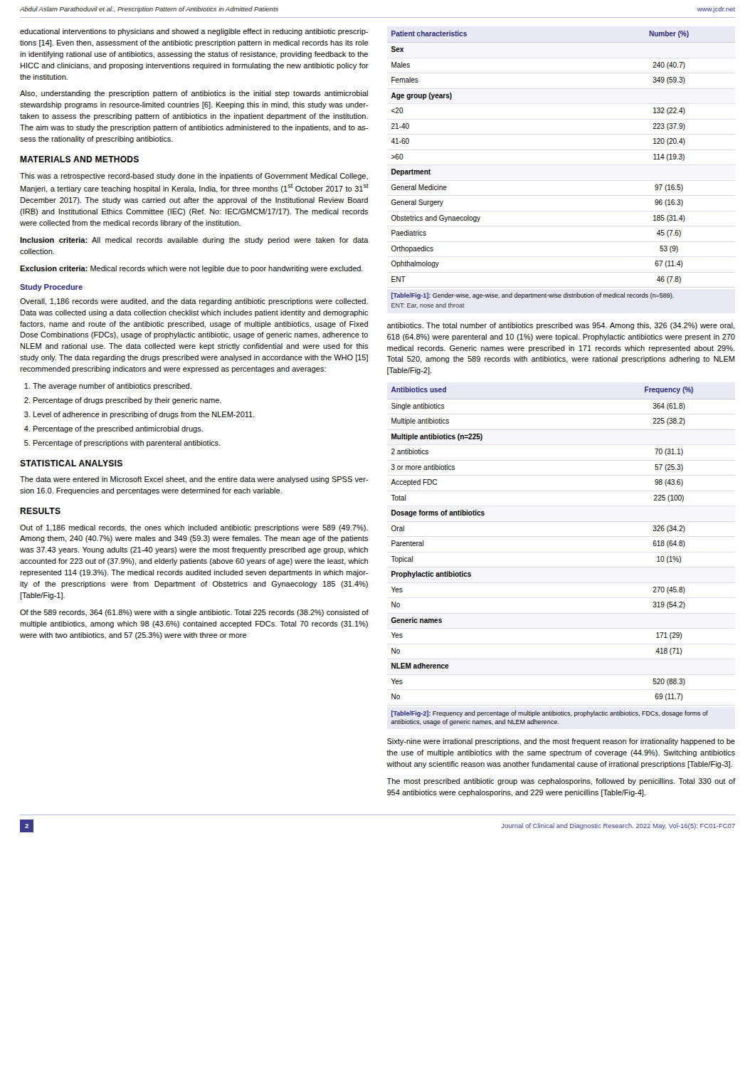Abdul Aslam Parathoduvil et al., Prescription Pattern of Antibiotics in Admitted Patients
www.jcdr.net
educational interventions to physicians and showed a negligible effect in reducing antibiotic prescriptions [14]. Even then, assessment of the antibiotic prescription pattern in medical records has its role in identifying rational use of antibiotics, assessing the status of resistance, providing feedback to the HICC and clinicians, and proposing interventions required in formulating the new antibiotic policy for the institution.
Also, understanding the prescription pattern of antibiotics is the initial step towards antimicrobial stewardship programs in resource-limited countries [6]. Keeping this in mind, this study was undertaken to assess the prescribing pattern of antibiotics in the inpatient department of the institution. The aim was to study the prescription pattern of antibiotics administered to the inpatients, and to assess the rationality of prescribing antibiotics.
MATERIALS AND METHODS
This was a retrospective record-based study done in the inpatients of Government Medical College, Manjeri, a tertiary care teaching hospital in Kerala, India, for three months (1st October 2017 to 31st December 2017). The study was carried out after the approval of the Institutional Review Board (IRB) and Institutional Ethics Committee (IEC) (Ref. No: IEC/GMCM/17/17). The medical records were collected from the medical records library of the institution.
Inclusion criteria: All medical records available during the study period were taken for data collection.
Exclusion criteria: Medical records which were not legible due to poor handwriting were excluded.
Study Procedure
Overall, 1,186 records were audited, and the data regarding antibiotic prescriptions were collected. Data was collected using a data collection checklist which includes patient identity and demographic factors, name and route of the antibiotic prescribed, usage of multiple antibiotics, usage of Fixed Dose Combinations (FDCs), usage of prophylactic antibiotic, usage of generic names, adherence to NLEM and rational use. The data collected were kept strictly confidential and were used for this study only. The data regarding the drugs prescribed were analysed in accordance with the WHO [15] recommended prescribing indicators and were expressed as percentages and averages:
The average number of antibiotics prescribed.
Percentage of drugs prescribed by their generic name.
Level of adherence in prescribing of drugs from the NLEM-2011.
Percentage of the prescribed antimicrobial drugs.
Percentage of prescriptions with parenteral antibiotics.
STATISTICAL ANALYSIS
The data were entered in Microsoft Excel sheet, and the entire data were analysed using SPSS version 16.0. Frequencies and percentages were determined for each variable.
RESULTS
Out of 1,186 medical records, the ones which included antibiotic prescriptions were 589 (49.7%). Among them, 240 (40.7%) were males and 349 (59.3) were females. The mean age of the patients was 37.43 years. Young adults (21-40 years) were the most frequently prescribed age group, which accounted for 223 out of (37.9%), and elderly patients (above 60 years of age) were the least, which represented 114 (19.3%). The medical records audited included seven departments in which majority of the prescriptions were from Department of Obstetrics and Gynaecology 185 (31.4%) [Table/Fig-1].
Of the 589 records, 364 (61.8%) were with a single antibiotic. Total 225 records (38.2%) consisted of multiple antibiotics, among which 98 (43.6%) contained accepted FDCs. Total 70 records (31.1%) were with two antibiotics, and 57 (25.3%) were with three or more
| Patient characteristics | Number (%) |
| --- | --- |
| Sex |
| Males | 240 (40.7) |
| Females | 349 (59.3) |
| Age group (years) |
| <20 | 132 (22.4) |
| 21-40 | 223 (37.9) |
| 41-60 | 120 (20.4) |
| >60 | 114 (19.3) |
| Department |
| General Medicine | 97 (16.5) |
| General Surgery | 96 (16.3) |
| Obstetrics and Gynaecology | 185 (31.4) |
| Paediatrics | 45 (7.6) |
| Orthopaedics | 53 (9) |
| Ophthalmology | 67 (11.4) |
| ENT | 46 (7.8) |
[Table/Fig-1]: Gender-wise, age-wise, and department-wise distribution of medical records (n=589). ENT: Ear, nose and throat
antibiotics. The total number of antibiotics prescribed was 954. Among this, 326 (34.2%) were oral, 618 (64.8%) were parenteral and 10 (1%) were topical. Prophylactic antibiotics were present in 270 medical records. Generic names were prescribed in 171 records which represented about 29%. Total 520, among the 589 records with antibiotics, were rational prescriptions adhering to NLEM [Table/Fig-2].
| Antibiotics used | Frequency (%) |
| --- | --- |
| Single antibiotics | 364 (61.8) |
| Multiple antibiotics | 225 (38.2) |
| Multiple antibiotics (n=225) |
| 2 antibiotics | 70 (31.1) |
| 3 or more antibiotics | 57 (25.3) |
| Accepted FDC | 98 (43.6) |
| Total | 225 (100) |
| Dosage forms of antibiotics |
| Oral | 326 (34.2) |
| Parenteral | 618 (64.8) |
| Topical | 10 (1%) |
| Prophylactic antibiotics |
| Yes | 270 (45.8) |
| No | 319 (54.2) |
| Generic names |
| Yes | 171 (29) |
| No | 418 (71) |
| NLEM adherence |
| Yes | 520 (88.3) |
| No | 69 (11.7) |
[Table/Fig-2]: Frequency and percentage of multiple antibiotics, prophylactic antibiotics, FDCs, dosage forms of antibiotics, usage of generic names, and NLEM adherence.
Sixty-nine were irrational prescriptions, and the most frequent reason for irrationality happened to be the use of multiple antibiotics with the same spectrum of coverage (44.9%). Switching antibiotics without any scientific reason was another fundamental cause of irrational prescriptions [Table/Fig-3].
The most prescribed antibiotic group was cephalosporins, followed by penicillins. Total 330 out of 954 antibiotics were cephalosporins, and 229 were penicillins [Table/Fig-4].
2
Journal of Clinical and Diagnostic Research. 2022 May, Vol-16(5): FC01-FC07